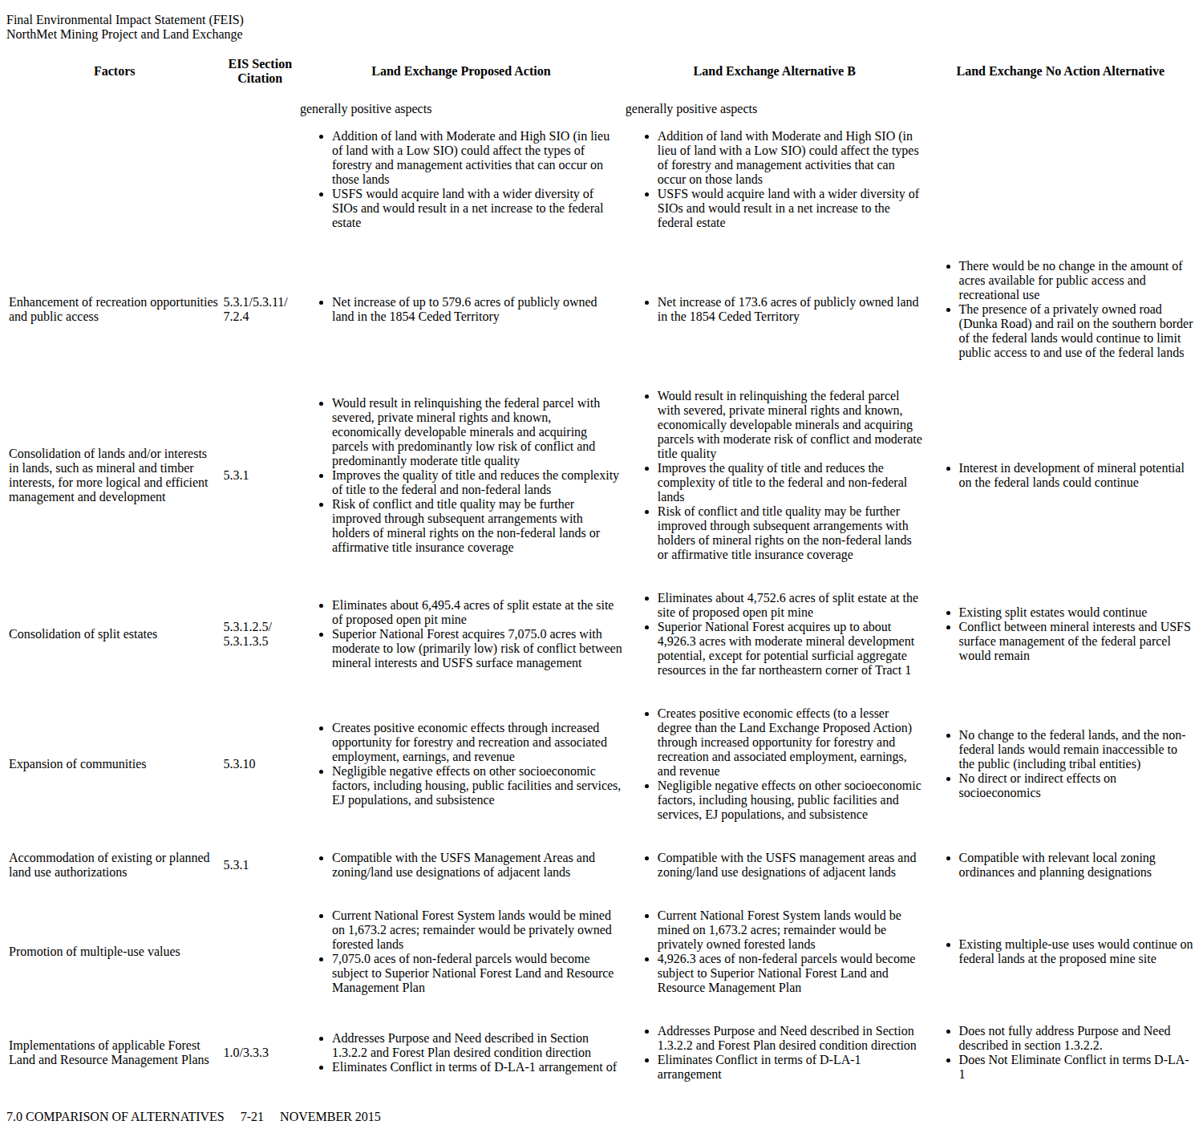Final Environmental Impact Statement (FEIS)
NorthMet Mining Project and Land Exchange
| Factors | EIS Section Citation | Land Exchange Proposed Action | Land Exchange Alternative B | Land Exchange No Action Alternative |
| --- | --- | --- | --- | --- |
| | | generally positive aspects Addition of land with Moderate and High SIO (in lieu of land with a Low SIO) could affect the types of forestry and management activities that can occur on those lands USFS would acquire land with a wider diversity of SIOs and would result in a net increase to the federal estate | generally positive aspects Addition of land with Moderate and High SIO (in lieu of land with a Low SIO) could affect the types of forestry and management activities that can occur on those lands USFS would acquire land with a wider diversity of SIOs and would result in a net increase to the federal estate | |
| Enhancement of recreation opportunities and public access | 5.3.1/5.3.11/ 7.2.4 | Net increase of up to 579.6 acres of publicly owned land in the 1854 Ceded Territory | Net increase of 173.6 acres of publicly owned land in the 1854 Ceded Territory | There would be no change in the amount of acres available for public access and recreational use The presence of a privately owned road (Dunka Road) and rail on the southern border of the federal lands would continue to limit public access to and use of the federal lands |
| Consolidation of lands and/or interests in lands, such as mineral and timber interests, for more logical and efficient management and development | 5.3.1 | Would result in relinquishing the federal parcel with severed, private mineral rights and known, economically developable minerals and acquiring parcels with predominantly low risk of conflict and predominantly moderate title quality Improves the quality of title and reduces the complexity of title to the federal and non-federal lands Risk of conflict and title quality may be further improved through subsequent arrangements with holders of mineral rights on the non-federal lands or affirmative title insurance coverage | Would result in relinquishing the federal parcel with severed, private mineral rights and known, economically developable minerals and acquiring parcels with moderate risk of conflict and moderate title quality Improves the quality of title and reduces the complexity of title to the federal and non-federal lands Risk of conflict and title quality may be further improved through subsequent arrangements with holders of mineral rights on the non-federal lands or affirmative title insurance coverage | Interest in development of mineral potential on the federal lands could continue |
| Consolidation of split estates | 5.3.1.2.5/ 5.3.1.3.5 | Eliminates about 6,495.4 acres of split estate at the site of proposed open pit mine Superior National Forest acquires 7,075.0 acres with moderate to low (primarily low) risk of conflict between mineral interests and USFS surface management | Eliminates about 4,752.6 acres of split estate at the site of proposed open pit mine Superior National Forest acquires up to about 4,926.3 acres with moderate mineral development potential, except for potential surficial aggregate resources in the far northeastern corner of Tract 1 | Existing split estates would continue Conflict between mineral interests and USFS surface management of the federal parcel would remain |
| Expansion of communities | 5.3.10 | Creates positive economic effects through increased opportunity for forestry and recreation and associated employment, earnings, and revenue Negligible negative effects on other socioeconomic factors, including housing, public facilities and services, EJ populations, and subsistence | Creates positive economic effects (to a lesser degree than the Land Exchange Proposed Action) through increased opportunity for forestry and recreation and associated employment, earnings, and revenue Negligible negative effects on other socioeconomic factors, including housing, public facilities and services, EJ populations, and subsistence | No change to the federal lands, and the non-federal lands would remain inaccessible to the public (including tribal entities) No direct or indirect effects on socioeconomics |
| Accommodation of existing or planned land use authorizations | 5.3.1 | Compatible with the USFS Management Areas and zoning/land use designations of adjacent lands | Compatible with the USFS management areas and zoning/land use designations of adjacent lands | Compatible with relevant local zoning ordinances and planning designations |
| Promotion of multiple-use values | | Current National Forest System lands would be mined on 1,673.2 acres; remainder would be privately owned forested lands 7,075.0 aces of non-federal parcels would become subject to Superior National Forest Land and Resource Management Plan | Current National Forest System lands would be mined on 1,673.2 acres; remainder would be privately owned forested lands 4,926.3 aces of non-federal parcels would become subject to Superior National Forest Land and Resource Management Plan | Existing multiple-use uses would continue on federal lands at the proposed mine site |
| Implementations of applicable Forest Land and Resource Management Plans | 1.0/3.3.3 | Addresses Purpose and Need described in Section 1.3.2.2 and Forest Plan desired condition direction Eliminates Conflict in terms of D-LA-1 arrangement of | Addresses Purpose and Need described in Section 1.3.2.2 and Forest Plan desired condition direction Eliminates Conflict in terms of D-LA-1 arrangement | Does not fully address Purpose and Need described in section 1.3.2.2. Does Not Eliminate Conflict in terms D-LA-1 |
7.0 COMPARISON OF ALTERNATIVES 7-21 NOVEMBER 2015